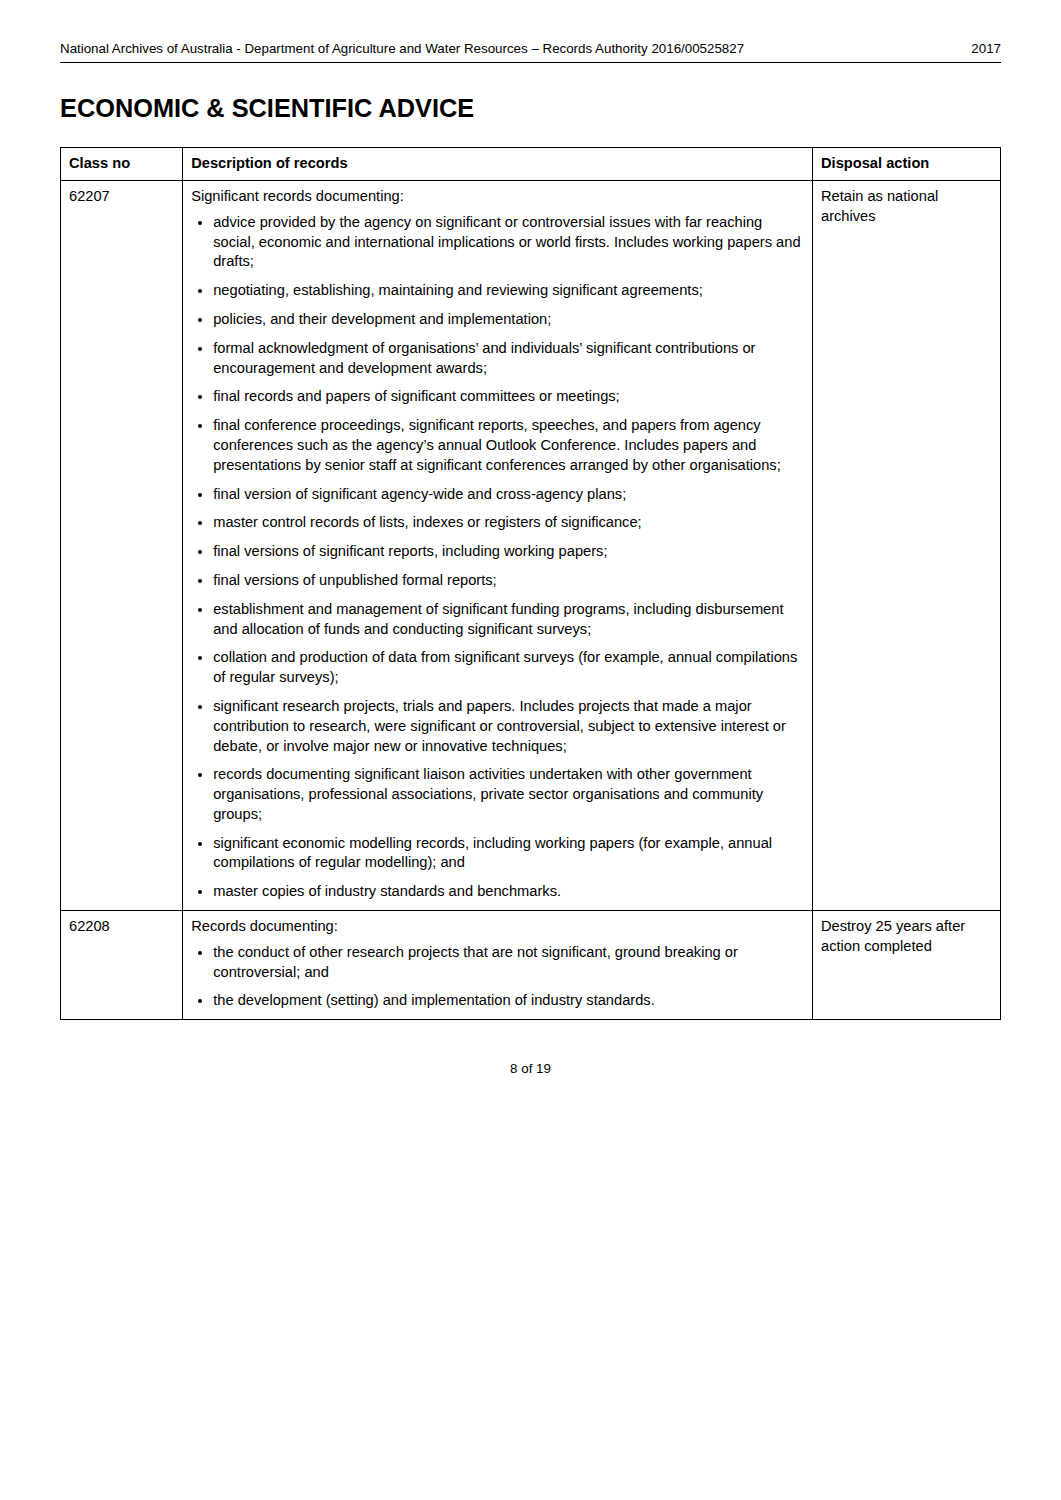National Archives of Australia - Department of Agriculture and Water Resources – Records Authority 2016/00525827
2017
ECONOMIC & SCIENTIFIC ADVICE
| Class no | Description of records | Disposal action |
| --- | --- | --- |
| 62207 | Significant records documenting: advice provided by the agency on significant or controversial issues with far reaching social, economic and international implications or world firsts. Includes working papers and drafts; negotiating, establishing, maintaining and reviewing significant agreements; policies, and their development and implementation; formal acknowledgment of organisations’ and individuals’ significant contributions or encouragement and development awards; final records and papers of significant committees or meetings; final conference proceedings, significant reports, speeches, and papers from agency conferences such as the agency’s annual Outlook Conference. Includes papers and presentations by senior staff at significant conferences arranged by other organisations; final version of significant agency-wide and cross-agency plans; master control records of lists, indexes or registers of significance; final versions of significant reports, including working papers; final versions of unpublished formal reports; establishment and management of significant funding programs, including disbursement and allocation of funds and conducting significant surveys; collation and production of data from significant surveys (for example, annual compilations of regular surveys); significant research projects, trials and papers. Includes projects that made a major contribution to research, were significant or controversial, subject to extensive interest or debate, or involve major new or innovative techniques; records documenting significant liaison activities undertaken with other government organisations, professional associations, private sector organisations and community groups; significant economic modelling records, including working papers (for example, annual compilations of regular modelling); and master copies of industry standards and benchmarks. | Retain as national archives |
| 62208 | Records documenting: the conduct of other research projects that are not significant, ground breaking or controversial; and the development (setting) and implementation of industry standards. | Destroy 25 years after action completed |
8 of 19